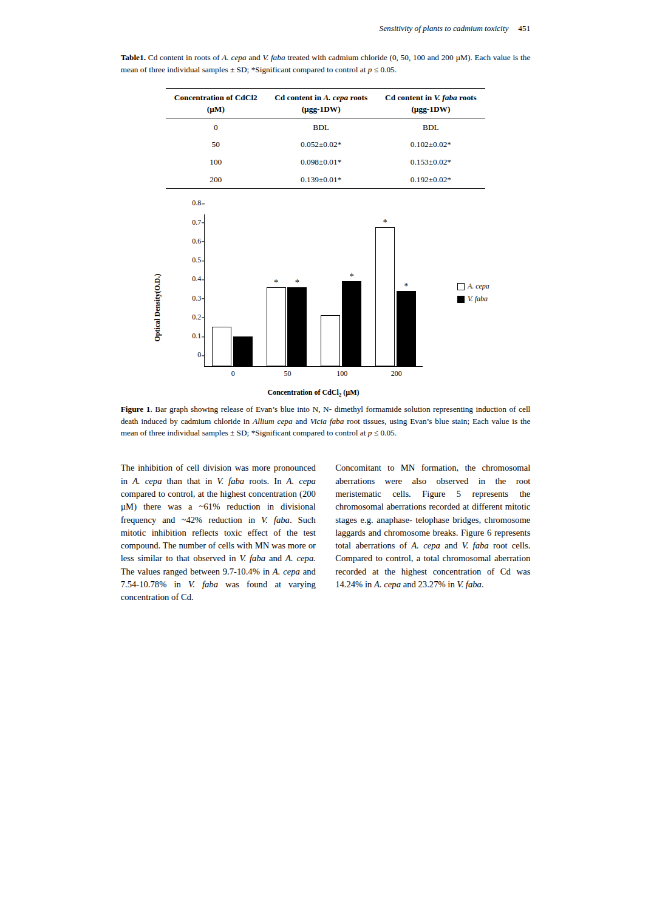Sensitivity of plants to cadmium toxicity 451
Table1. Cd content in roots of A. cepa and V. faba treated with cadmium chloride (0, 50, 100 and 200 µM). Each value is the mean of three individual samples ± SD; *Significant compared to control at p ≤ 0.05.
| Concentration of CdCl2 (µM) | Cd content in A. cepa roots (µgg-1DW) | Cd content in V. faba roots (µgg-1DW) |
| --- | --- | --- |
| 0 | BDL | BDL |
| 50 | 0.052±0.02* | 0.102±0.02* |
| 100 | 0.098±0.01* | 0.153±0.02* |
| 200 | 0.139±0.01* | 0.192±0.02* |
Optical Density(O.D.)
0.8
0.7
0.6
0.5
0.4
0.3
0.2
0.1
0
0
*
*
50
*
100
*
*
200
A. cepa
V. faba
Concentration of CdCl2 (µM)
Figure 1. Bar graph showing release of Evan’s blue into N, N- dimethyl formamide solution representing induction of cell death induced by cadmium chloride in Allium cepa and Vicia faba root tissues, using Evan’s blue stain; Each value is the mean of three individual samples ± SD; *Significant compared to control at p ≤ 0.05.
The inhibition of cell division was more pronounced in A. cepa than that in V. faba roots. In A. cepa compared to control, at the highest concentration (200 µM) there was a ~61% reduction in divisional frequency and ~42% reduction in V. faba. Such mitotic inhibition reflects toxic effect of the test compound. The number of cells with MN was more or less similar to that observed in V. faba and A. cepa. The values ranged between 9.7-10.4% in A. cepa and 7.54-10.78% in V. faba was found at varying concentration of Cd.
Concomitant to MN formation, the chromosomal aberrations were also observed in the root meristematic cells. Figure 5 represents the chromosomal aberrations recorded at different mitotic stages e.g. anaphase- telophase bridges, chromosome laggards and chromosome breaks. Figure 6 represents total aberrations of A. cepa and V. faba root cells. Compared to control, a total chromosomal aberration recorded at the highest concentration of Cd was 14.24% in A. cepa and 23.27% in V. faba.